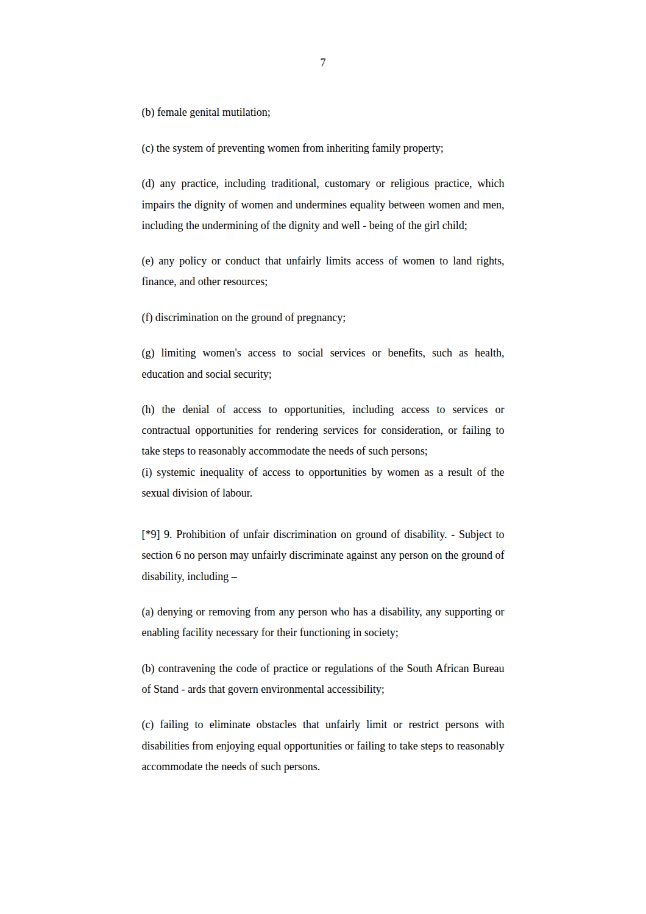7
(b) female genital mutilation;
(c) the system of preventing women from inheriting family property;
(d) any practice, including traditional, customary or religious practice, which impairs the dignity of women and undermines equality between women and men, including the undermining of the dignity and well - being of the girl child;
(e) any policy or conduct that unfairly limits access of women to land rights, finance, and other resources;
(f) discrimination on the ground of pregnancy;
(g) limiting women's access to social services or benefits, such as health, education and social security;
(h) the denial of access to opportunities, including access to services or contractual opportunities for rendering services for consideration, or failing to take steps to reasonably accommodate the needs of such persons;
(i) systemic inequality of access to opportunities by women as a result of the sexual division of labour.
[*9] 9. Prohibition of unfair discrimination on ground of disability. - Subject to section 6 no person may unfairly discriminate against any person on the ground of disability, including –
(a) denying or removing from any person who has a disability, any supporting or enabling facility necessary for their functioning in society;
(b) contravening the code of practice or regulations of the South African Bureau of Stand - ards that govern environmental accessibility;
(c) failing to eliminate obstacles that unfairly limit or restrict persons with disabilities from enjoying equal opportunities or failing to take steps to reasonably accommodate the needs of such persons.